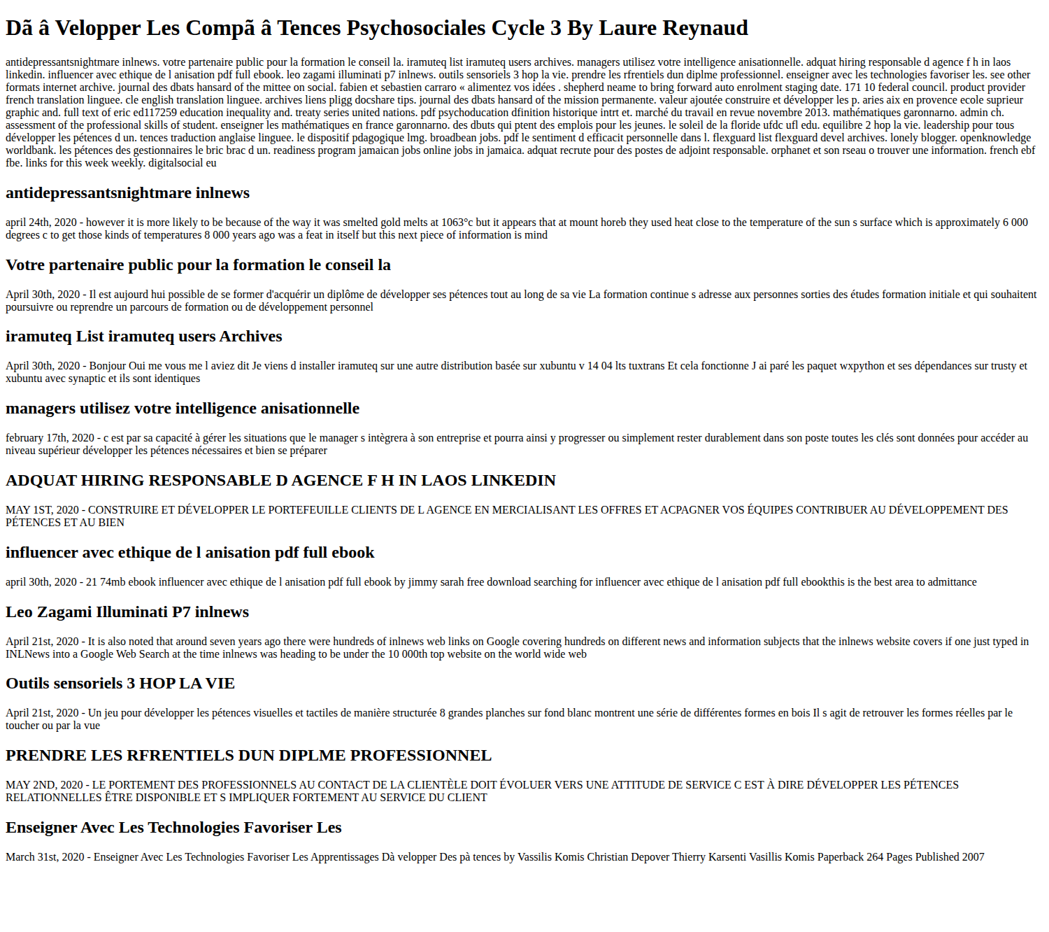Dã â Velopper Les Compã â Tences Psychosociales Cycle 3 By Laure Reynaud
antidepressantsnightmare inlnews. votre partenaire public pour la formation le conseil la. iramuteq list iramuteq users archives. managers utilisez votre intelligence anisationnelle. adquat hiring responsable d agence f h in laos linkedin. influencer avec ethique de l anisation pdf full ebook. leo zagami illuminati p7 inlnews. outils sensoriels 3 hop la vie. prendre les rfrentiels dun diplme professionnel. enseigner avec les technologies favoriser les. see other formats internet archive. journal des dbats hansard of the mittee on social. fabien et sebastien carraro « alimentez vos idées . shepherd neame to bring forward auto enrolment staging date. 171 10 federal council. product provider french translation linguee. cle english translation linguee. archives liens pligg docshare tips. journal des dbats hansard of the mission permanente. valeur ajoutée construire et développer les p. aries aix en provence ecole suprieur graphic and. full text of eric ed117259 education inequality and. treaty series united nations. pdf psychoducation dfinition historique intrt et. marché du travail en revue novembre 2013. mathématiques garonnarno. admin ch. assessment of the professional skills of student. enseigner les mathématiques en france garonnarno. des dbuts qui ptent des emplois pour les jeunes. le soleil de la floride ufdc ufl edu. equilibre 2 hop la vie. leadership pour tous développer les pétences d un. tences traduction anglaise linguee. le dispositif pdagogique lmg. broadbean jobs. pdf le sentiment d efficacit personnelle dans l. flexguard list flexguard devel archives. lonely blogger. openknowledge worldbank. les pétences des gestionnaires le bric brac d un. readiness program jamaican jobs online jobs in jamaica. adquat recrute pour des postes de adjoint responsable. orphanet et son rseau o trouver une information. french ebf fbe. links for this week weekly. digitalsocial eu
antidepressantsnightmare inlnews
april 24th, 2020 - however it is more likely to be because of the way it was smelted gold melts at 1063°c but it appears that at mount horeb they used heat close to the temperature of the sun s surface which is approximately 6 000 degrees c to get those kinds of temperatures 8 000 years ago was a feat in itself but this next piece of information is mind
Votre partenaire public pour la formation le conseil la
April 30th, 2020 - Il est aujourd hui possible de se former d'acquérir un diplôme de développer ses pétences tout au long de sa vie La formation continue s adresse aux personnes sorties des études formation initiale et qui souhaitent poursuivre ou reprendre un parcours de formation ou de développement personnel
iramuteq List iramuteq users Archives
April 30th, 2020 - Bonjour Oui me vous me l aviez dit Je viens d installer iramuteq sur une autre distribution basée sur xubuntu v 14 04 lts tuxtrans Et cela fonctionne J ai paré les paquet wxpython et ses dépendances sur trusty et xubuntu avec synaptic et ils sont identiques
managers utilisez votre intelligence anisationnelle
february 17th, 2020 - c est par sa capacité à gérer les situations que le manager s intègrera à son entreprise et pourra ainsi y progresser ou simplement rester durablement dans son poste toutes les clés sont données pour accéder au niveau supérieur développer les pétences nécessaires et bien se préparer
ADQUAT HIRING RESPONSABLE D AGENCE F H IN LAOS LINKEDIN
MAY 1ST, 2020 - CONSTRUIRE ET DÉVELOPPER LE PORTEFEUILLE CLIENTS DE L AGENCE EN MERCIALISANT LES OFFRES ET ACPAGNER VOS ÉQUIPES CONTRIBUER AU DÉVELOPPEMENT DES PÉTENCES ET AU BIEN
influencer avec ethique de l anisation pdf full ebook
april 30th, 2020 - 21 74mb ebook influencer avec ethique de l anisation pdf full ebook by jimmy sarah free download searching for influencer avec ethique de l anisation pdf full ebookthis is the best area to admittance
Leo Zagami Illuminati P7 inlnews
April 21st, 2020 - It is also noted that around seven years ago there were hundreds of inlnews web links on Google covering hundreds on different news and information subjects that the inlnews website covers if one just typed in INLNews into a Google Web Search at the time inlnews was heading to be under the 10 000th top website on the world wide web
Outils sensoriels 3 HOP LA VIE
April 21st, 2020 - Un jeu pour développer les pétences visuelles et tactiles de manière structurée 8 grandes planches sur fond blanc montrent une série de différentes formes en bois Il s agit de retrouver les formes réelles par le toucher ou par la vue
PRENDRE LES RFRENTIELS DUN DIPLME PROFESSIONNEL
MAY 2ND, 2020 - LE PORTEMENT DES PROFESSIONNELS AU CONTACT DE LA CLIENTÈLE DOIT ÉVOLUER VERS UNE ATTITUDE DE SERVICE C EST À DIRE DÉVELOPPER LES PÉTENCES RELATIONNELLES ÊTRE DISPONIBLE ET S IMPLIQUER FORTEMENT AU SERVICE DU CLIENT
Enseigner Avec Les Technologies Favoriser Les
March 31st, 2020 - Enseigner Avec Les Technologies Favoriser Les Apprentissages Dà velopper Des pà tences by Vassilis Komis Christian Depover Thierry Karsenti Vasillis Komis Paperback 264 Pages Published 2007